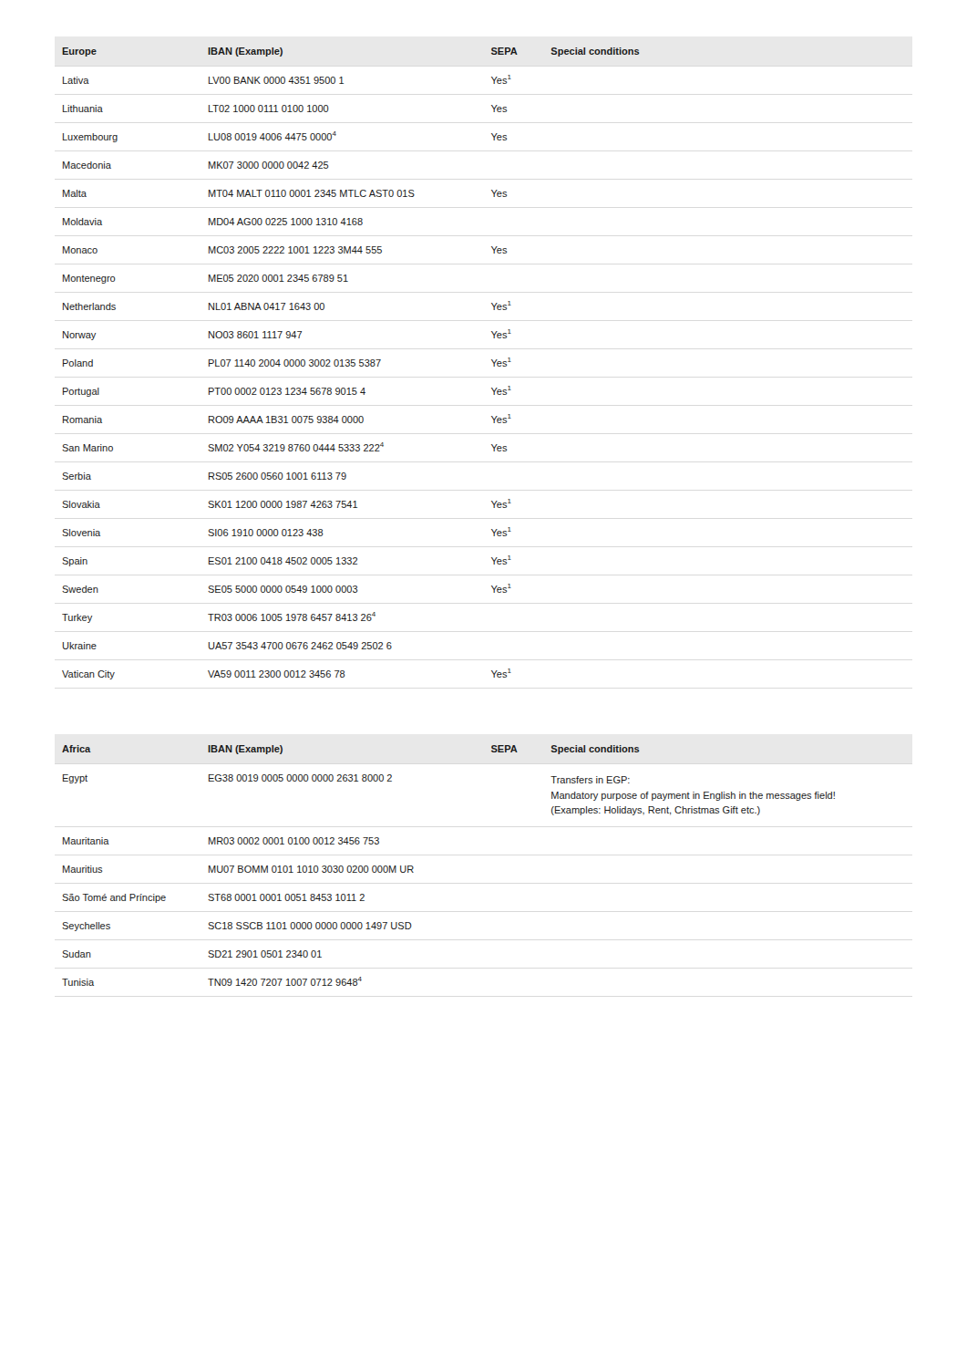| Europe | IBAN (Example) | SEPA | Special conditions |
| --- | --- | --- | --- |
| Lativa | LV00 BANK 0000 4351 9500 1 | Yes 1 | |
| Lithuania | LT02 1000 0111 0100 1000 | Yes | |
| Luxembourg | LU08 0019 4006 4475 0000 4 | Yes | |
| Macedonia | MK07 3000 0000 0042 425 | | |
| Malta | MT04 MALT 0110 0001 2345 MTLC AST0 01S | Yes | |
| Moldavia | MD04 AG00 0225 1000 1310 4168 | | |
| Monaco | MC03 2005 2222 1001 1223 3M44 555 | Yes | |
| Montenegro | ME05 2020 0001 2345 6789 51 | | |
| Netherlands | NL01 ABNA 0417 1643 00 | Yes 1 | |
| Norway | NO03 8601 1117 947 | Yes 1 | |
| Poland | PL07 1140 2004 0000 3002 0135 5387 | Yes 1 | |
| Portugal | PT00 0002 0123 1234 5678 9015 4 | Yes 1 | |
| Romania | RO09 AAAA 1B31 0075 9384 0000 | Yes 1 | |
| San Marino | SM02 Y054 3219 8760 0444 5333 222 4 | Yes | |
| Serbia | RS05 2600 0560 1001 6113 79 | | |
| Slovakia | SK01 1200 0000 1987 4263 7541 | Yes 1 | |
| Slovenia | SI06 1910 0000 0123 438 | Yes 1 | |
| Spain | ES01 2100 0418 4502 0005 1332 | Yes 1 | |
| Sweden | SE05 5000 0000 0549 1000 0003 | Yes 1 | |
| Turkey | TR03 0006 1005 1978 6457 8413 26 4 | | |
| Ukraine | UA57 3543 4700 0676 2462 0549 2502 6 | | |
| Vatican City | VA59 0011 2300 0012 3456 78 | Yes 1 | |
| Africa | IBAN (Example) | SEPA | Special conditions |
| --- | --- | --- | --- |
| Egypt | EG38 0019 0005 0000 0000 2631 8000 2 | | Transfers in EGP: Mandatory purpose of payment in English in the messages field! (Examples: Holidays, Rent, Christmas Gift etc.) |
| Mauritania | MR03 0002 0001 0100 0012 3456 753 | | |
| Mauritius | MU07 BOMM 0101 1010 3030 0200 000M UR | | |
| São Tomé and Príncipe | ST68 0001 0001 0051 8453 1011 2 | | |
| Seychelles | SC18 SSCB 1101 0000 0000 0000 1497 USD | | |
| Sudan | SD21 2901 0501 2340 01 | | |
| Tunisia | TN09 1420 7207 1007 0712 9648 4 | | |